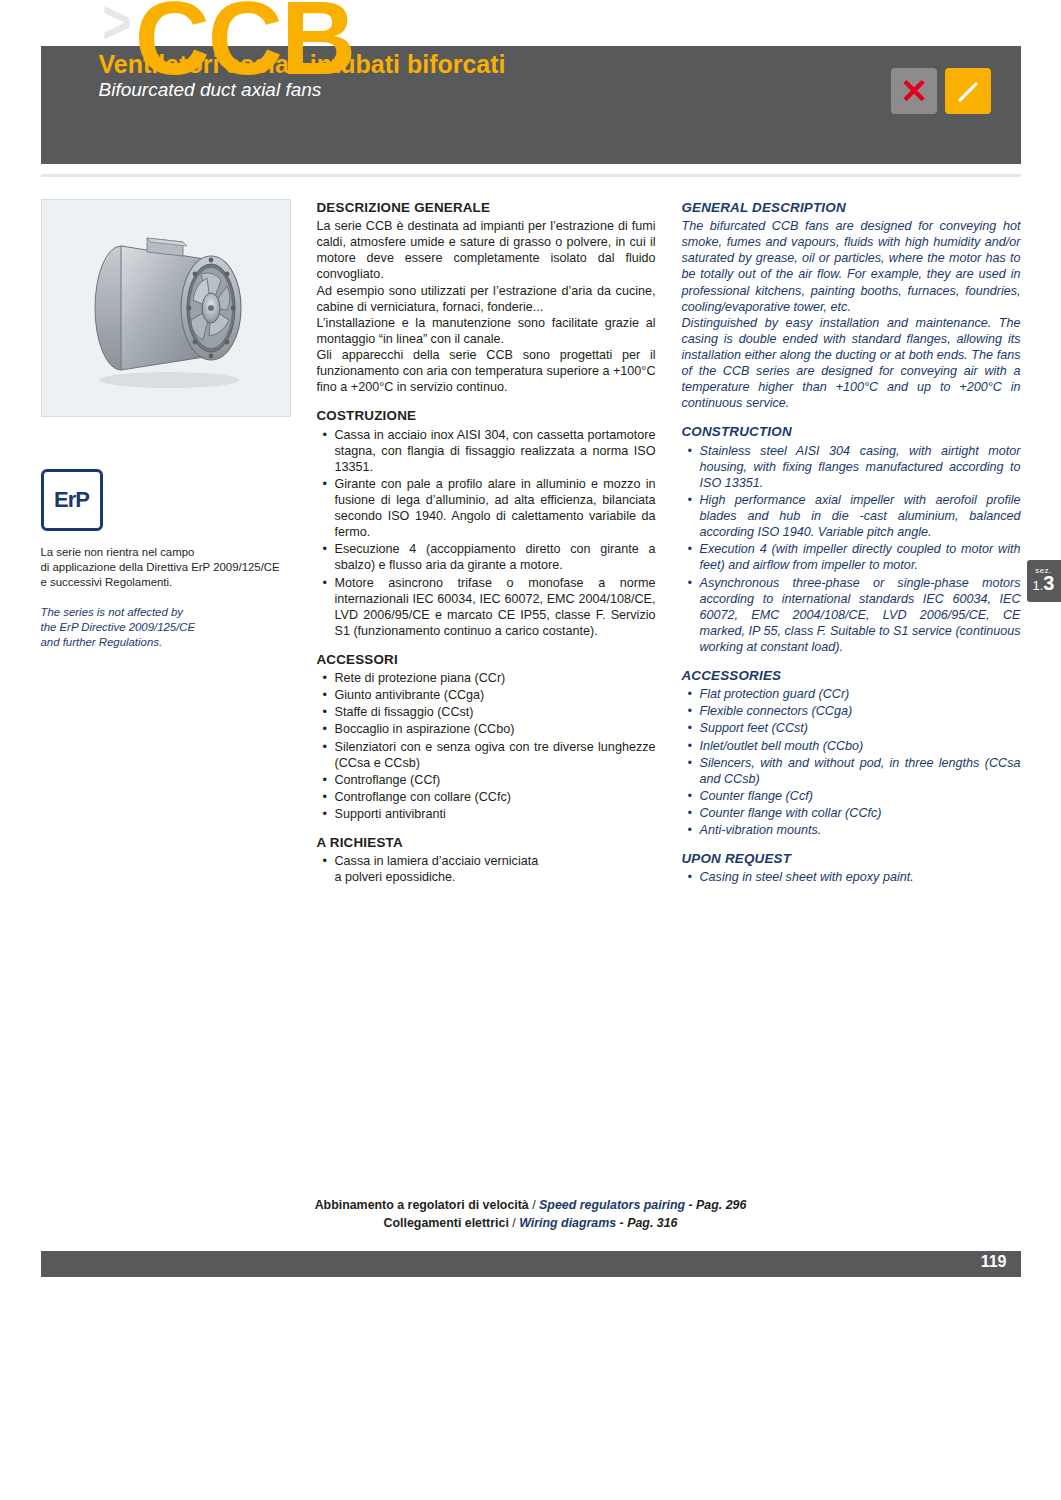>
CCB
Ventilatori assiali intubati biforcati Bifourcated duct axial fans
ErP
La serie non rientra nel campo
di applicazione della Direttiva ErP 2009/125/CE
e successivi Regolamenti.
The series is not affected by
the ErP Directive 2009/125/CE
and further Regulations.
DESCRIZIONE GENERALE
La serie CCB è destinata ad impianti per l’estrazione di fumi caldi, atmosfere umide e sature di grasso o polvere, in cui il motore deve essere completamente isolato dal fluido convogliato.
Ad esempio sono utilizzati per l’estrazione d’aria da cucine, cabine di verniciatura, fornaci, fonderie...
L’installazione e la manutenzione sono facilitate grazie al montaggio “in linea” con il canale.
Gli apparecchi della serie CCB sono progettati per il funzionamento con aria con temperatura superiore a +100°C fino a +200°C in servizio continuo.
COSTRUZIONE
Cassa in acciaio inox AISI 304, con cassetta portamotore stagna, con flangia di fissaggio realizzata a norma ISO 13351.
Girante con pale a profilo alare in alluminio e mozzo in fusione di lega d’alluminio, ad alta efficienza, bilanciata secondo ISO 1940. Angolo di calettamento variabile da fermo.
Esecuzione 4 (accoppiamento diretto con girante a sbalzo) e flusso aria da girante a motore.
Motore asincrono trifase o monofase a norme internazionali IEC 60034, IEC 60072, EMC 2004/108/CE, LVD 2006/95/CE e marcato CE IP55, classe F. Servizio S1 (funzionamento continuo a carico costante).
ACCESSORI
Rete di protezione piana (CCr)
Giunto antivibrante (CCga)
Staffe di fissaggio (CCst)
Boccaglio in aspirazione (CCbo)
Silenziatori con e senza ogiva con tre diverse lunghezze (CCsa e CCsb)
Controflange (CCf)
Controflange con collare (CCfc)
Supporti antivibranti
A RICHIESTA
Cassa in lamiera d’acciaio verniciata
a polveri epossidiche.
GENERAL DESCRIPTION
The bifurcated CCB fans are designed for conveying hot smoke, fumes and vapours, fluids with high humidity and/or saturated by grease, oil or particles, where the motor has to be totally out of the air flow. For example, they are used in professional kitchens, painting booths, furnaces, foundries, cooling/evaporative tower, etc.
Distinguished by easy installation and maintenance. The casing is double ended with standard flanges, allowing its installation either along the ducting or at both ends. The fans of the CCB series are designed for conveying air with a temperature higher than +100°C and up to +200°C in continuous service.
CONSTRUCTION
Stainless steel AISI 304 casing, with airtight motor housing, with fixing flanges manufactured according to ISO 13351.
High performance axial impeller with aerofoil profile blades and hub in die -cast aluminium, balanced according ISO 1940. Variable pitch angle.
Execution 4 (with impeller directly coupled to motor with feet) and airflow from impeller to motor.
Asynchronous three-phase or single-phase motors according to international standards IEC 60034, IEC 60072, EMC 2004/108/CE, LVD 2006/95/CE, CE marked, IP 55, class F. Suitable to S1 service (continuous working at constant load).
ACCESSORIES
Flat protection guard (CCr)
Flexible connectors (CCga)
Support feet (CCst)
Inlet/outlet bell mouth (CCbo)
Silencers, with and without pod, in three lengths (CCsa and CCsb)
Counter flange (Ccf)
Counter flange with collar (CCfc)
Anti-vibration mounts.
UPON REQUEST
Casing in steel sheet with epoxy paint.
sez. 1. 3
Abbinamento a regolatori di velocità / Speed regulators pairing - Pag. 296
Collegamenti elettrici / Wiring diagrams - Pag. 316
119